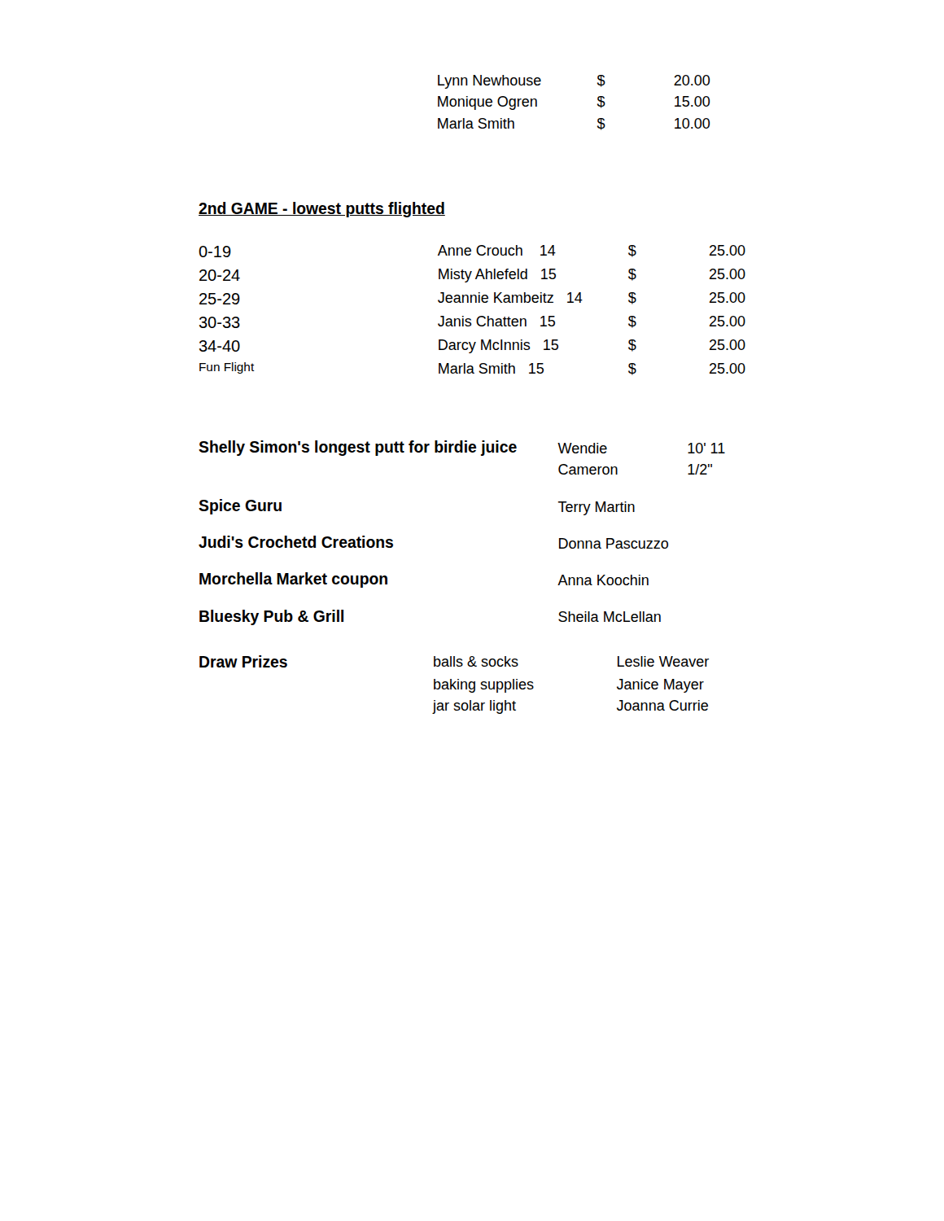| Lynn Newhouse | $ | 20.00 |
| Monique Ogren | $ | 15.00 |
| Marla Smith | $ | 10.00 |
2nd GAME - lowest putts flighted
| 0-19 | Anne Crouch 14 | $ | 25.00 |
| 20-24 | Misty Ahlefeld 15 | $ | 25.00 |
| 25-29 | Jeannie Kambeitz 14 | $ | 25.00 |
| 30-33 | Janis Chatten 15 | $ | 25.00 |
| 34-40 | Darcy McInnis 15 | $ | 25.00 |
| Fun Flight | Marla Smith 15 | $ | 25.00 |
| Shelly Simon's longest putt for birdie juice | Wendie Cameron | 10' 11 1/2" |
| Spice Guru | Terry Martin |
| Judi's Crochetd Creations | Donna Pascuzzo |
| Morchella Market coupon | Anna Koochin |
| Bluesky Pub & Grill | Sheila McLellan |
| Draw Prizes | balls & socks | Leslie Weaver |
| | baking supplies | Janice Mayer |
| | jar solar light | Joanna Currie |